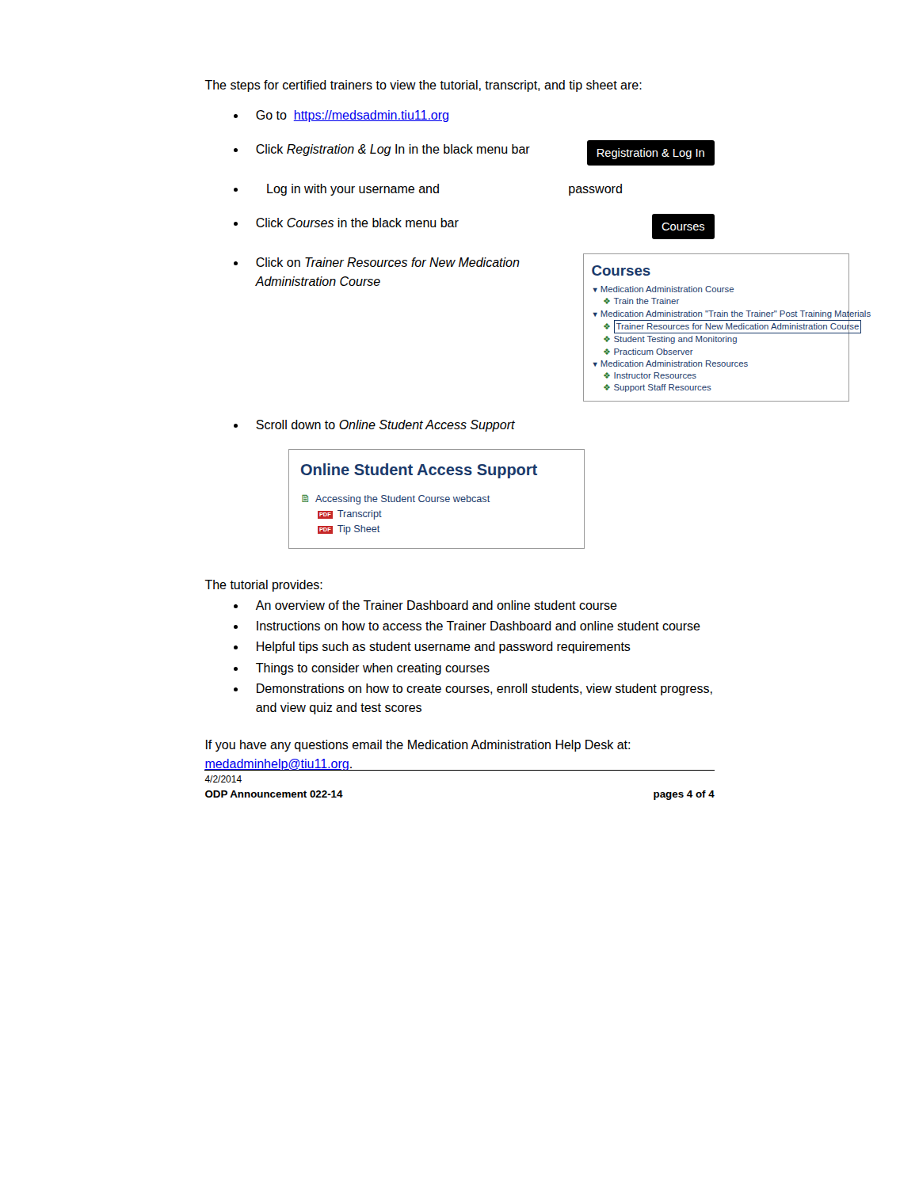The steps for certified trainers to view the tutorial, transcript, and tip sheet are:
Go to https://medsadmin.tiu11.org
Click Registration & Log In in the black menu bar Registration & Log In
Log in with your username and password
Click Courses in the black menu bar Courses
Click on Trainer Resources for New Medication Administration Course
Courses
Medication Administration Course
Train the Trainer
Medication Administration "Train the Trainer" Post Training Materials
Trainer Resources for New Medication Administration Course
Student Testing and Monitoring
Practicum Observer
Medication Administration Resources
Instructor Resources
Support Staff Resources
Scroll down to Online Student Access Support
Online Student Access Support
Accessing the Student Course webcast
Transcript
Tip Sheet
The tutorial provides:
An overview of the Trainer Dashboard and online student course
Instructions on how to access the Trainer Dashboard and online student course
Helpful tips such as student username and password requirements
Things to consider when creating courses
Demonstrations on how to create courses, enroll students, view student progress, and view quiz and test scores
If you have any questions email the Medication Administration Help Desk at: medadminhelp@tiu11.org.
4/2/2014
ODP Announcement 022-14 pages 4 of 4